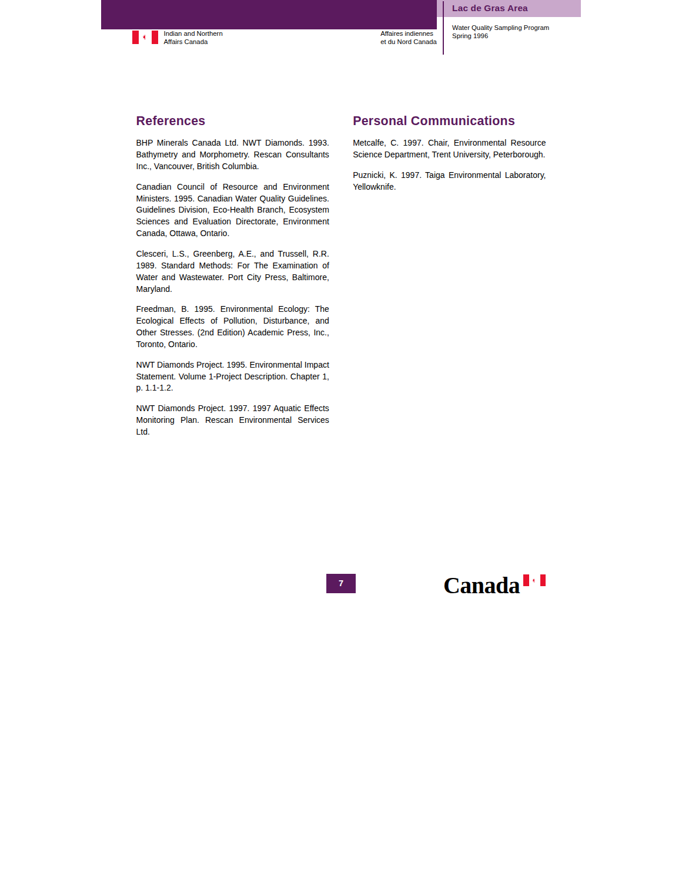Lac de Gras Area
Water Quality Sampling Program
Spring 1996
Indian and Northern
Affairs Canada
Affaires indiennes
et du Nord Canada
References
BHP Minerals Canada Ltd. NWT Diamonds. 1993. Bathymetry and Morphometry. Rescan Consultants Inc., Vancouver, British Columbia.
Canadian Council of Resource and Environment Ministers. 1995. Canadian Water Quality Guidelines. Guidelines Division, Eco-Health Branch, Ecosystem Sciences and Evaluation Directorate, Environment Canada, Ottawa, Ontario.
Clesceri, L.S., Greenberg, A.E., and Trussell, R.R. 1989. Standard Methods: For The Examination of Water and Wastewater. Port City Press, Baltimore, Maryland.
Freedman, B. 1995. Environmental Ecology: The Ecological Effects of Pollution, Disturbance, and Other Stresses. (2nd Edition) Academic Press, Inc., Toronto, Ontario.
NWT Diamonds Project. 1995. Environmental Impact Statement. Volume 1-Project Description. Chapter 1, p. 1.1-1.2.
NWT Diamonds Project. 1997. 1997 Aquatic Effects Monitoring Plan. Rescan Environmental Services Ltd.
Personal Communications
Metcalfe, C. 1997. Chair, Environmental Resource Science Department, Trent University, Peterborough.
Puznicki, K. 1997. Taiga Environmental Laboratory, Yellowknife.
7
Canada